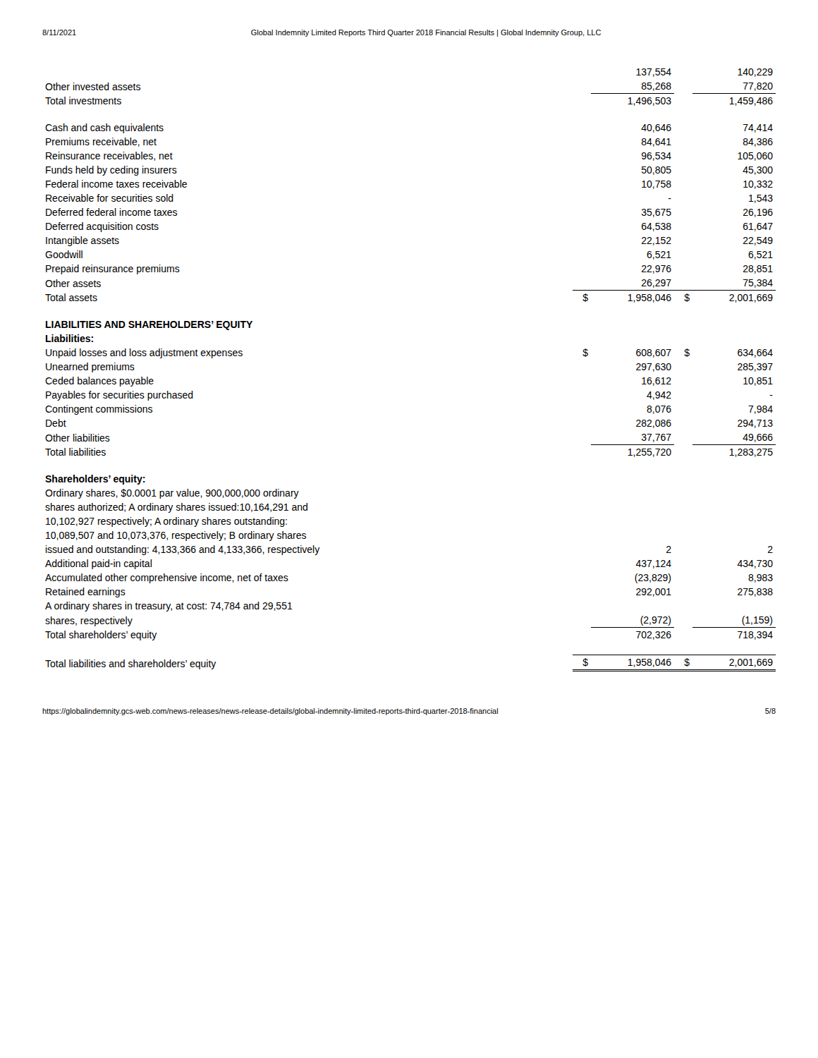8/11/2021
Global Indemnity Limited Reports Third Quarter 2018 Financial Results | Global Indemnity Group, LLC
| | | 137,554 | | 140,229 |
| Other invested assets | | 85,268 | | 77,820 |
| Total investments | | 1,496,503 | | 1,459,486 |
| Cash and cash equivalents | | 40,646 | | 74,414 |
| Premiums receivable, net | | 84,641 | | 84,386 |
| Reinsurance receivables, net | | 96,534 | | 105,060 |
| Funds held by ceding insurers | | 50,805 | | 45,300 |
| Federal income taxes receivable | | 10,758 | | 10,332 |
| Receivable for securities sold | | - | | 1,543 |
| Deferred federal income taxes | | 35,675 | | 26,196 |
| Deferred acquisition costs | | 64,538 | | 61,647 |
| Intangible assets | | 22,152 | | 22,549 |
| Goodwill | | 6,521 | | 6,521 |
| Prepaid reinsurance premiums | | 22,976 | | 28,851 |
| Other assets | | 26,297 | | 75,384 |
| Total assets | $ | 1,958,046 | $ | 2,001,669 |
| LIABILITIES AND SHAREHOLDERS’ EQUITY |
| Liabilities: |
| Unpaid losses and loss adjustment expenses | $ | 608,607 | $ | 634,664 |
| Unearned premiums | | 297,630 | | 285,397 |
| Ceded balances payable | | 16,612 | | 10,851 |
| Payables for securities purchased | | 4,942 | | - |
| Contingent commissions | | 8,076 | | 7,984 |
| Debt | | 282,086 | | 294,713 |
| Other liabilities | | 37,767 | | 49,666 |
| Total liabilities | | 1,255,720 | | 1,283,275 |
| Shareholders’ equity: |
| Ordinary shares, $0.0001 par value, 900,000,000 ordinary |
| shares authorized; A ordinary shares issued:10,164,291 and |
| 10,102,927 respectively; A ordinary shares outstanding: |
| 10,089,507 and 10,073,376, respectively; B ordinary shares |
| issued and outstanding: 4,133,366 and 4,133,366, respectively | | 2 | | 2 |
| Additional paid-in capital | | 437,124 | | 434,730 |
| Accumulated other comprehensive income, net of taxes | | (23,829) | | 8,983 |
| Retained earnings | | 292,001 | | 275,838 |
| A ordinary shares in treasury, at cost: 74,784 and 29,551 |
| shares, respectively | | (2,972) | | (1,159) |
| Total shareholders’ equity | | 702,326 | | 718,394 |
| Total liabilities and shareholders’ equity | $ | 1,958,046 | $ | 2,001,669 |
https://globalindemnity.gcs-web.com/news-releases/news-release-details/global-indemnity-limited-reports-third-quarter-2018-financial
5/8